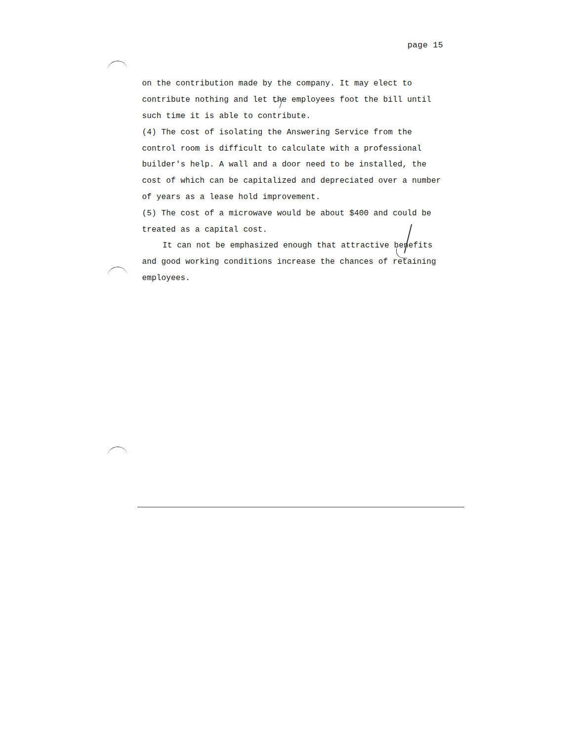page 15
on the contribution made by the company. It may elect to contribute nothing and let the employees foot the bill until such time it is able to contribute.
(4) The cost of isolating the Answering Service from the control room is difficult to calculate with a professional builder's help. A wall and a door need to be installed, the cost of which can be capitalized and depreciated over a number of years as a lease hold improvement.
(5) The cost of a microwave would be about $400 and could be treated as a capital cost.
It can not be emphasized enough that attractive benefits and good working conditions increase the chances of retaining employees.